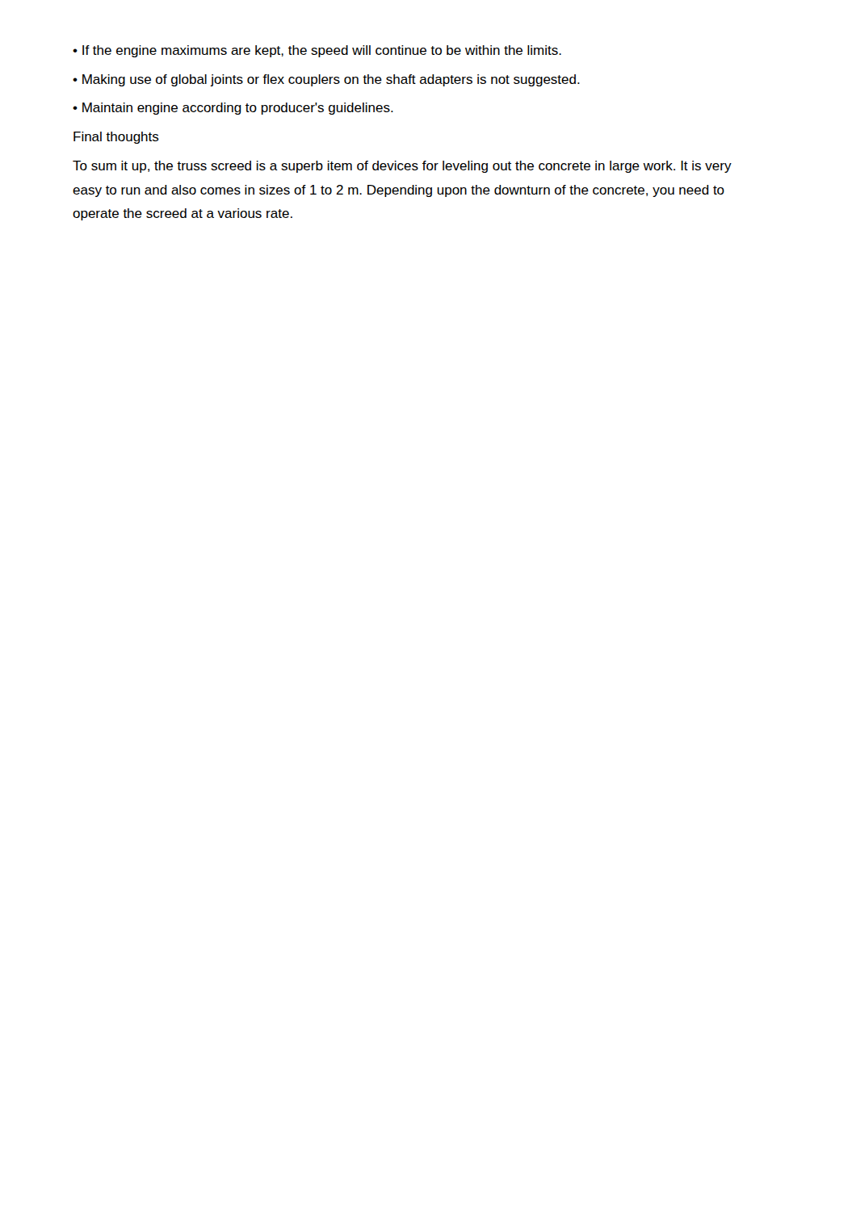If the engine maximums are kept, the speed will continue to be within the limits.
Making use of global joints or flex couplers on the shaft adapters is not suggested.
Maintain engine according to producer's guidelines.
Final thoughts
To sum it up, the truss screed is a superb item of devices for leveling out the concrete in large work. It is very easy to run and also comes in sizes of 1 to 2 m. Depending upon the downturn of the concrete, you need to operate the screed at a various rate.